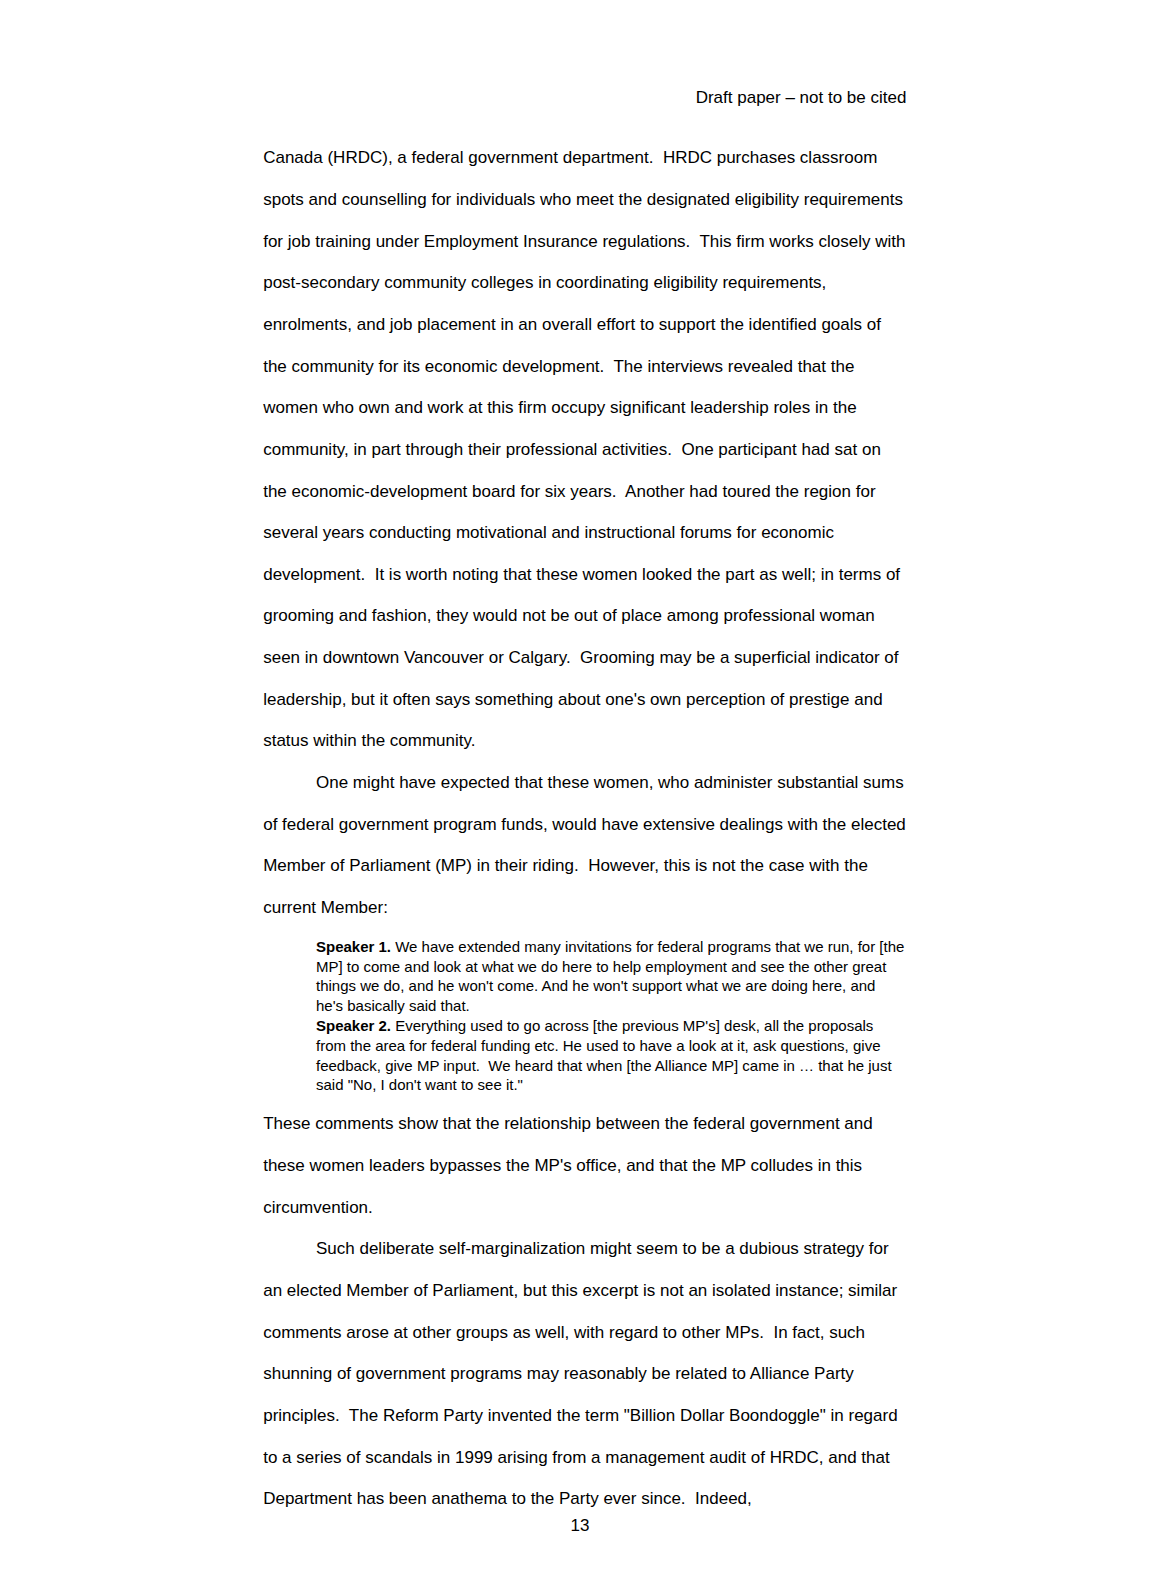Draft paper – not to be cited
Canada (HRDC), a federal government department. HRDC purchases classroom spots and counselling for individuals who meet the designated eligibility requirements for job training under Employment Insurance regulations. This firm works closely with post-secondary community colleges in coordinating eligibility requirements, enrolments, and job placement in an overall effort to support the identified goals of the community for its economic development. The interviews revealed that the women who own and work at this firm occupy significant leadership roles in the community, in part through their professional activities. One participant had sat on the economic-development board for six years. Another had toured the region for several years conducting motivational and instructional forums for economic development. It is worth noting that these women looked the part as well; in terms of grooming and fashion, they would not be out of place among professional woman seen in downtown Vancouver or Calgary. Grooming may be a superficial indicator of leadership, but it often says something about one's own perception of prestige and status within the community.
One might have expected that these women, who administer substantial sums of federal government program funds, would have extensive dealings with the elected Member of Parliament (MP) in their riding. However, this is not the case with the current Member:
Speaker 1. We have extended many invitations for federal programs that we run, for [the MP] to come and look at what we do here to help employment and see the other great things we do, and he won't come. And he won't support what we are doing here, and he's basically said that.
Speaker 2. Everything used to go across [the previous MP's] desk, all the proposals from the area for federal funding etc. He used to have a look at it, ask questions, give feedback, give MP input. We heard that when [the Alliance MP] came in … that he just said "No, I don't want to see it."
These comments show that the relationship between the federal government and these women leaders bypasses the MP's office, and that the MP colludes in this circumvention.
Such deliberate self-marginalization might seem to be a dubious strategy for an elected Member of Parliament, but this excerpt is not an isolated instance; similar comments arose at other groups as well, with regard to other MPs. In fact, such shunning of government programs may reasonably be related to Alliance Party principles. The Reform Party invented the term "Billion Dollar Boondoggle" in regard to a series of scandals in 1999 arising from a management audit of HRDC, and that Department has been anathema to the Party ever since. Indeed,
13